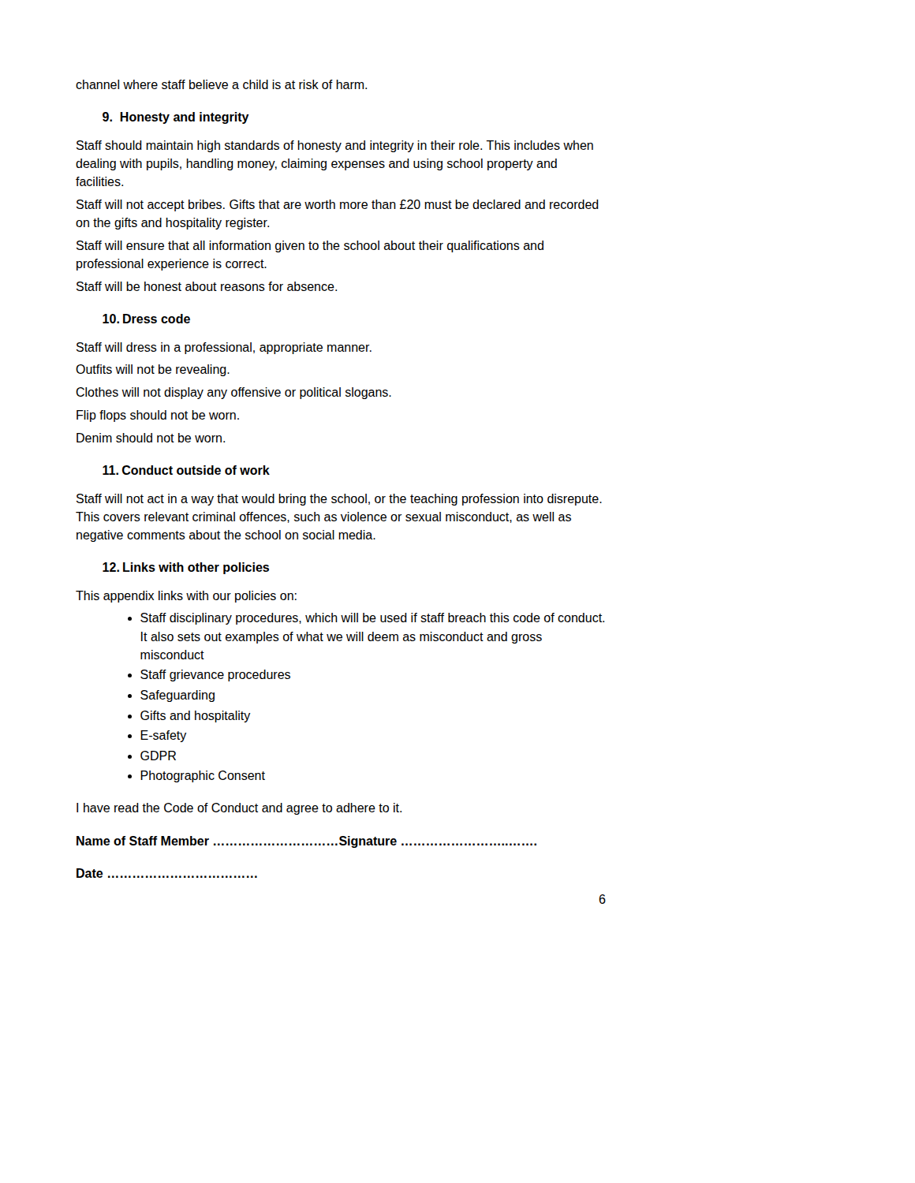channel where staff believe a child is at risk of harm.
9. Honesty and integrity
Staff should maintain high standards of honesty and integrity in their role. This includes when dealing with pupils, handling money, claiming expenses and using school property and facilities.
Staff will not accept bribes. Gifts that are worth more than £20 must be declared and recorded on the gifts and hospitality register.
Staff will ensure that all information given to the school about their qualifications and professional experience is correct.
Staff will be honest about reasons for absence.
10. Dress code
Staff will dress in a professional, appropriate manner.
Outfits will not be revealing.
Clothes will not display any offensive or political slogans.
Flip flops should not be worn.
Denim should not be worn.
11. Conduct outside of work
Staff will not act in a way that would bring the school, or the teaching profession into disrepute. This covers relevant criminal offences, such as violence or sexual misconduct, as well as negative comments about the school on social media.
12. Links with other policies
This appendix links with our policies on:
Staff disciplinary procedures, which will be used if staff breach this code of conduct. It also sets out examples of what we will deem as misconduct and gross misconduct
Staff grievance procedures
Safeguarding
Gifts and hospitality
E-safety
GDPR
Photographic Consent
I have read the Code of Conduct and agree to adhere to it.
Name of Staff Member …………………………Signature ……………………..…….
Date ………………………………
6